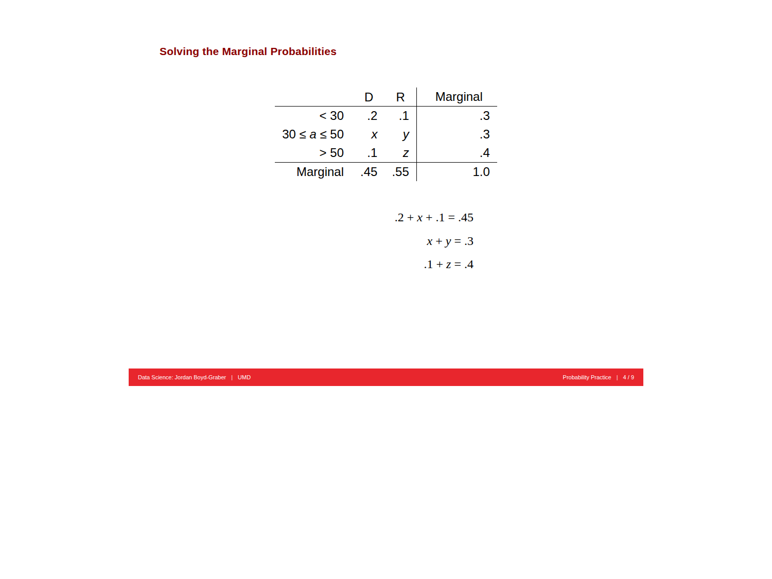Solving the Marginal Probabilities
| | D | R | Marginal |
| < 30 | .2 | .1 | .3 |
| 30 ≤ a ≤ 50 | x | y | .3 |
| > 50 | .1 | z | .4 |
| Marginal | .45 | .55 | 1.0 |
.2 + x + .1 = .45
x + y = .3
.1 + z = .4
Data Science: Jordan Boyd-Graber|UMD
Probability Practice|4 / 9